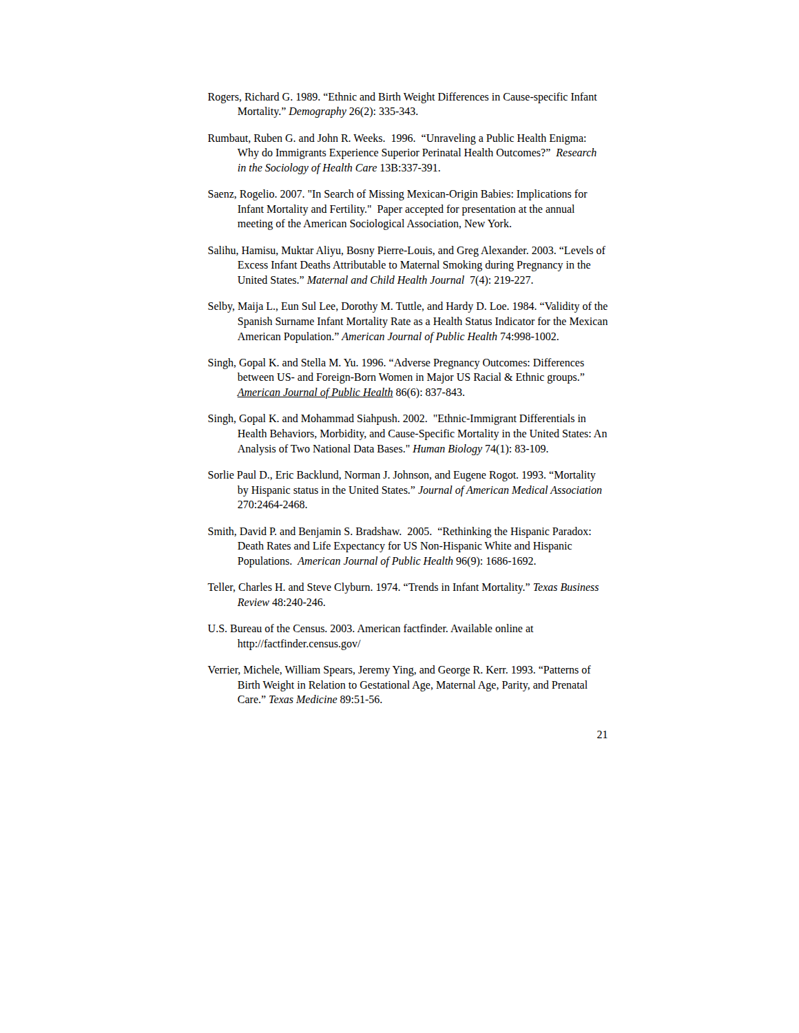Rogers, Richard G. 1989. “Ethnic and Birth Weight Differences in Cause-specific Infant Mortality.” Demography 26(2): 335-343.
Rumbaut, Ruben G. and John R. Weeks. 1996. “Unraveling a Public Health Enigma: Why do Immigrants Experience Superior Perinatal Health Outcomes?” Research in the Sociology of Health Care 13B:337-391.
Saenz, Rogelio. 2007. "In Search of Missing Mexican-Origin Babies: Implications for Infant Mortality and Fertility." Paper accepted for presentation at the annual meeting of the American Sociological Association, New York.
Salihu, Hamisu, Muktar Aliyu, Bosny Pierre-Louis, and Greg Alexander. 2003. “Levels of Excess Infant Deaths Attributable to Maternal Smoking during Pregnancy in the United States.” Maternal and Child Health Journal 7(4): 219-227.
Selby, Maija L., Eun Sul Lee, Dorothy M. Tuttle, and Hardy D. Loe. 1984. “Validity of the Spanish Surname Infant Mortality Rate as a Health Status Indicator for the Mexican American Population.” American Journal of Public Health 74:998-1002.
Singh, Gopal K. and Stella M. Yu. 1996. “Adverse Pregnancy Outcomes: Differences between US- and Foreign-Born Women in Major US Racial & Ethnic groups.” American Journal of Public Health 86(6): 837-843.
Singh, Gopal K. and Mohammad Siahpush. 2002. "Ethnic-Immigrant Differentials in Health Behaviors, Morbidity, and Cause-Specific Mortality in the United States: An Analysis of Two National Data Bases." Human Biology 74(1): 83-109.
Sorlie Paul D., Eric Backlund, Norman J. Johnson, and Eugene Rogot. 1993. “Mortality by Hispanic status in the United States.” Journal of American Medical Association 270:2464-2468.
Smith, David P. and Benjamin S. Bradshaw. 2005. “Rethinking the Hispanic Paradox: Death Rates and Life Expectancy for US Non-Hispanic White and Hispanic Populations. American Journal of Public Health 96(9): 1686-1692.
Teller, Charles H. and Steve Clyburn. 1974. “Trends in Infant Mortality.” Texas Business Review 48:240-246.
U.S. Bureau of the Census. 2003. American factfinder. Available online at http://factfinder.census.gov/
Verrier, Michele, William Spears, Jeremy Ying, and George R. Kerr. 1993. “Patterns of Birth Weight in Relation to Gestational Age, Maternal Age, Parity, and Prenatal Care.” Texas Medicine 89:51-56.
21